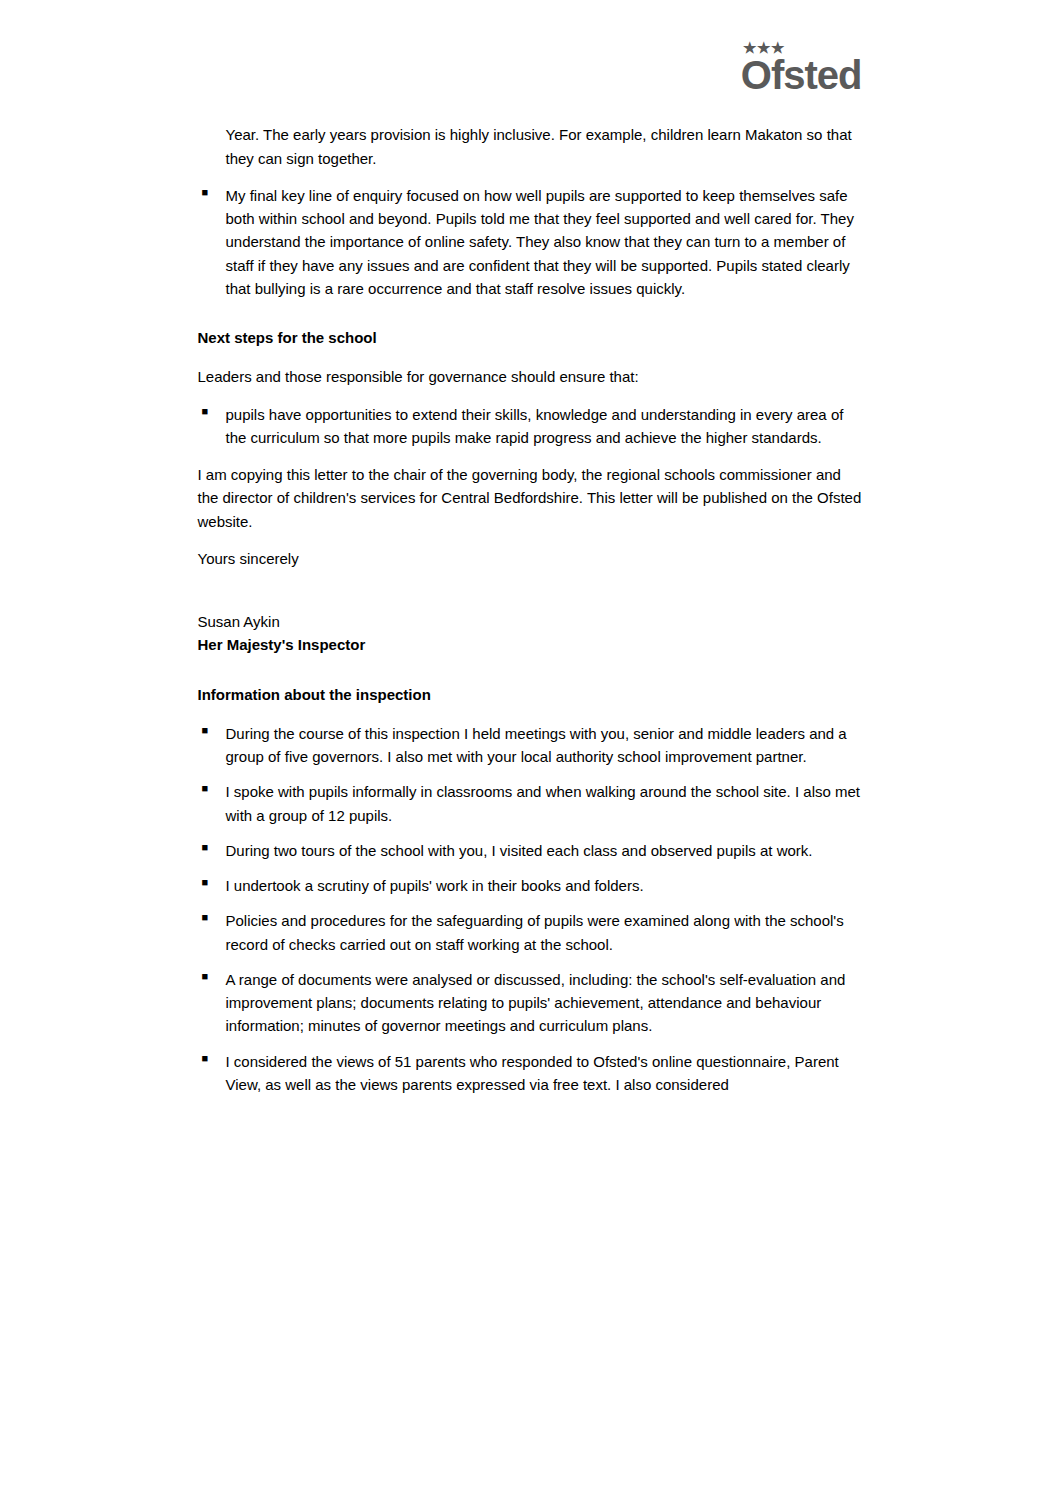★★★Ofsted
Year. The early years provision is highly inclusive. For example, children learn Makaton so that they can sign together.
My final key line of enquiry focused on how well pupils are supported to keep themselves safe both within school and beyond. Pupils told me that they feel supported and well cared for. They understand the importance of online safety. They also know that they can turn to a member of staff if they have any issues and are confident that they will be supported. Pupils stated clearly that bullying is a rare occurrence and that staff resolve issues quickly.
Next steps for the school
Leaders and those responsible for governance should ensure that:
pupils have opportunities to extend their skills, knowledge and understanding in every area of the curriculum so that more pupils make rapid progress and achieve the higher standards.
I am copying this letter to the chair of the governing body, the regional schools commissioner and the director of children's services for Central Bedfordshire. This letter will be published on the Ofsted website.
Yours sincerely
Susan Aykin
Her Majesty's Inspector
Information about the inspection
During the course of this inspection I held meetings with you, senior and middle leaders and a group of five governors. I also met with your local authority school improvement partner.
I spoke with pupils informally in classrooms and when walking around the school site. I also met with a group of 12 pupils.
During two tours of the school with you, I visited each class and observed pupils at work.
I undertook a scrutiny of pupils' work in their books and folders.
Policies and procedures for the safeguarding of pupils were examined along with the school's record of checks carried out on staff working at the school.
A range of documents were analysed or discussed, including: the school's self-evaluation and improvement plans; documents relating to pupils' achievement, attendance and behaviour information; minutes of governor meetings and curriculum plans.
I considered the views of 51 parents who responded to Ofsted's online questionnaire, Parent View, as well as the views parents expressed via free text. I also considered